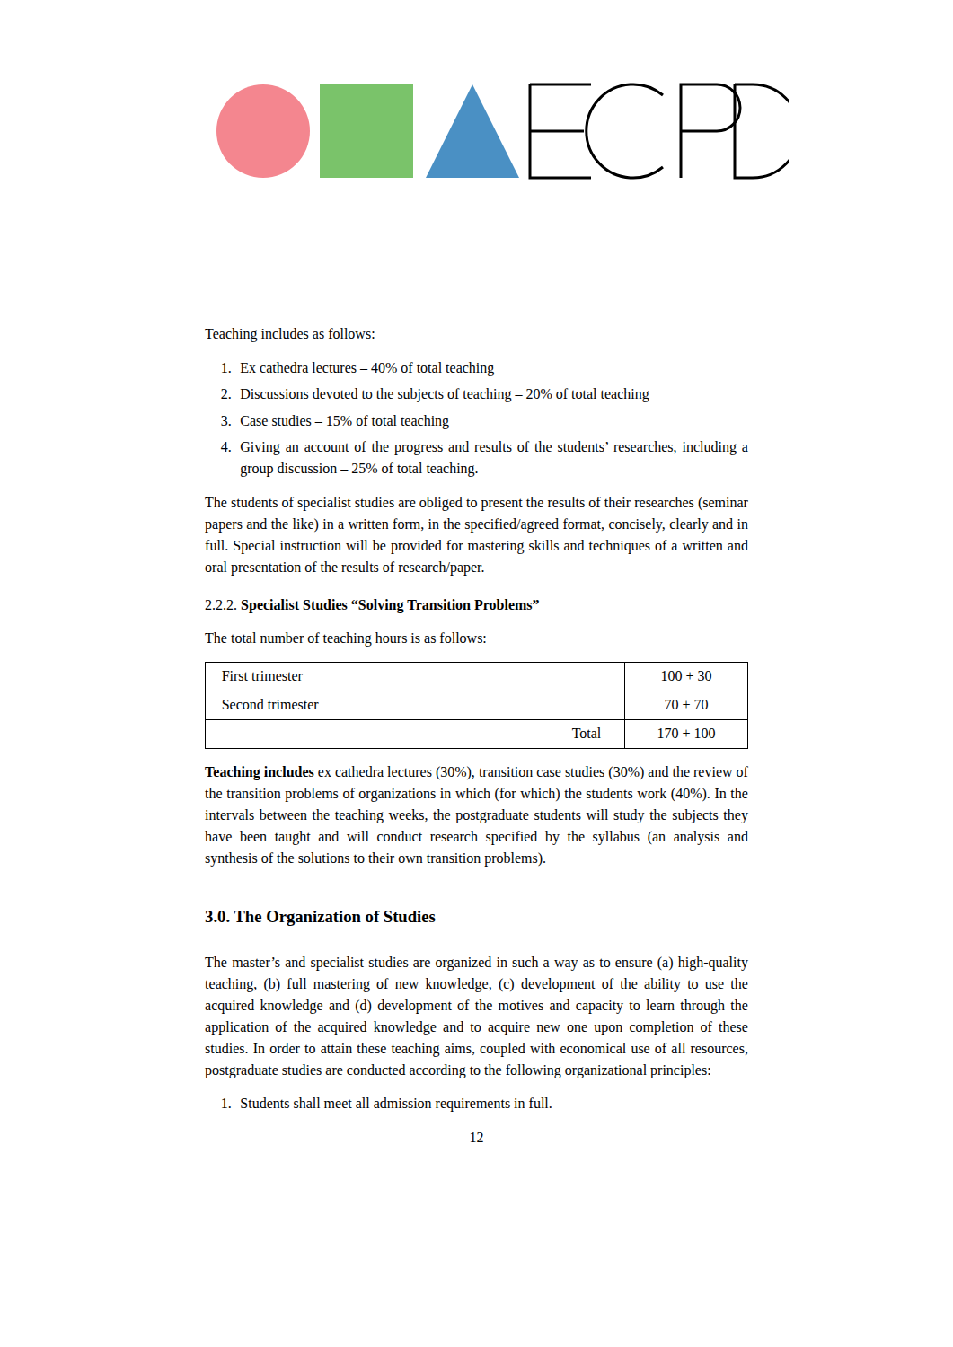Teaching includes as follows:
Ex cathedra lectures – 40% of total teaching
Discussions devoted to the subjects of teaching – 20% of total teaching
Case studies – 15% of total teaching
Giving an account of the progress and results of the students’ researches, including a group discussion – 25% of total teaching.
The students of specialist studies are obliged to present the results of their researches (seminar papers and the like) in a written form, in the specified/agreed format, concisely, clearly and in full. Special instruction will be provided for mastering skills and techniques of a written and oral presentation of the results of research/paper.
2.2.2. Specialist Studies “Solving Transition Problems”
The total number of teaching hours is as follows:
| First trimester | 100 + 30 |
| Second trimester | 70 + 70 |
| Total | 170 + 100 |
Teaching includes ex cathedra lectures (30%), transition case studies (30%) and the review of the transition problems of organizations in which (for which) the students work (40%). In the intervals between the teaching weeks, the postgraduate students will study the subjects they have been taught and will conduct research specified by the syllabus (an analysis and synthesis of the solutions to their own transition problems).
3.0. The Organization of Studies
The master’s and specialist studies are organized in such a way as to ensure (a) high-quality teaching, (b) full mastering of new knowledge, (c) development of the ability to use the acquired knowledge and (d) development of the motives and capacity to learn through the application of the acquired knowledge and to acquire new one upon completion of these studies. In order to attain these teaching aims, coupled with economical use of all resources, postgraduate studies are conducted according to the following organizational principles:
Students shall meet all admission requirements in full.
12